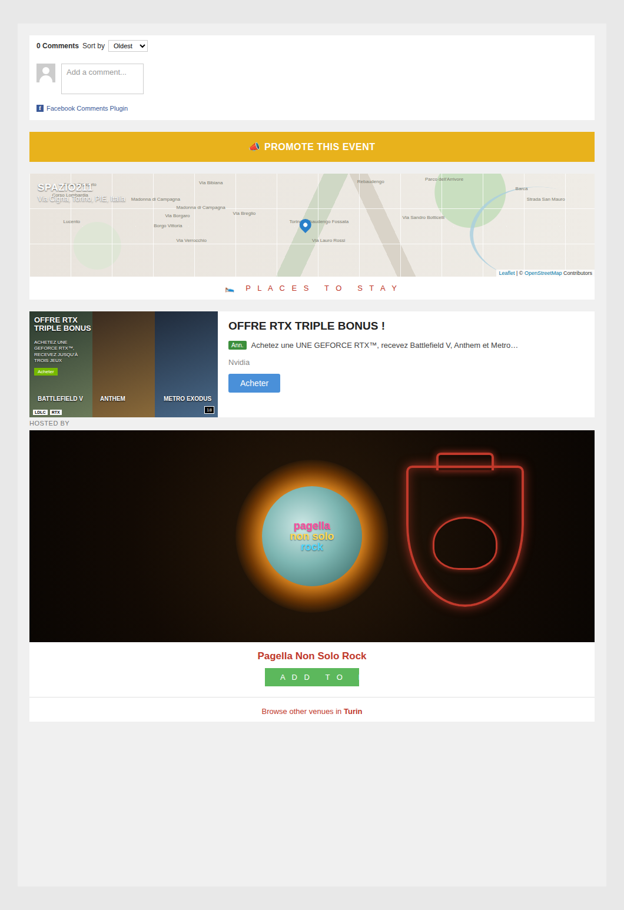0 Comments Sort by Oldest Newest
Add a comment...
f Facebook Comments Plugin
📣PROMOTE THIS EVENT
Corso Grosseto Via Bibiana Rebaudengo Parco dell'Arrivore Barca Strada San Mauro Corso Lombardia Madonna di Campagna Madonna di Campagna Via Breglio Torino Rebaudengo Fossata Borgo Vittoria Lucento Via Verrocchio Via Lauro Rossi Via Sandro Botticelli Via Borgaro
SPAZIO211
Via Cigna, Torino, PIE, Italia
Leaflet | © OpenStreetMap Contributors
🛌 P L A C E S T O S T A Y
OFFRE RTX
TRIPLE BONUS
ACHETEZ UNE GEFORCE RTX™, RECEVEZ JUSQU'À TROIS JEUX
Acheter
BATTLEFIELD V
ANTHEM
METRO EXODUS
18
LDLC RTX
OFFRE RTX TRIPLE BONUS !
Ann. Achetez une UNE GEFORCE RTX™, recevez Battlefield V, Anthem et Metro…
Nvidia
Acheter
HOSTED BY
pagella
non solo
rock
Pagella Non Solo Rock
A D D T O F A V O R I T E S
Browse other venues in Turin